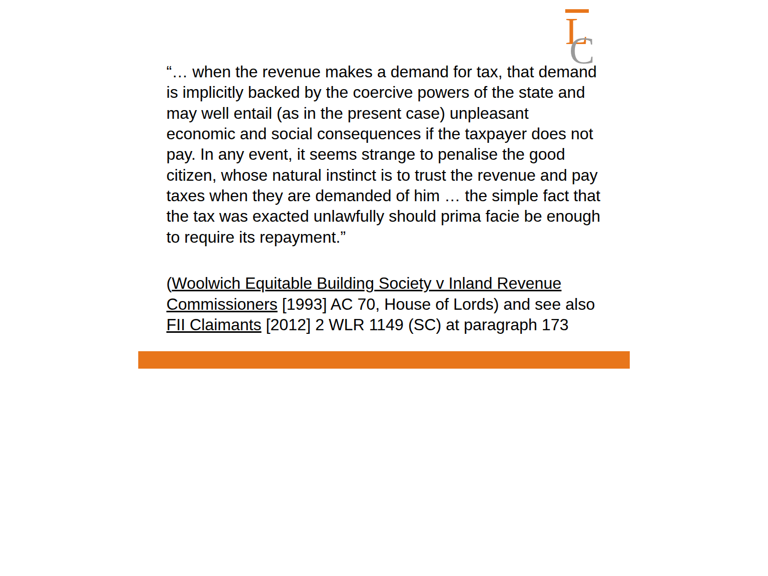L C
“… when the revenue makes a demand for tax, that demand is implicitly backed by the coercive powers of the state and may well entail (as in the present case) unpleasant economic and social consequences if the taxpayer does not pay. In any event, it seems strange to penalise the good citizen, whose natural instinct is to trust the revenue and pay taxes when they are demanded of him … the simple fact that the tax was exacted unlawfully should prima facie be enough to require its repayment.”
(Woolwich Equitable Building Society v Inland Revenue Commissioners [1993] AC 70, House of Lords) and see also FII Claimants [2012] 2 WLR 1149 (SC) at paragraph 173